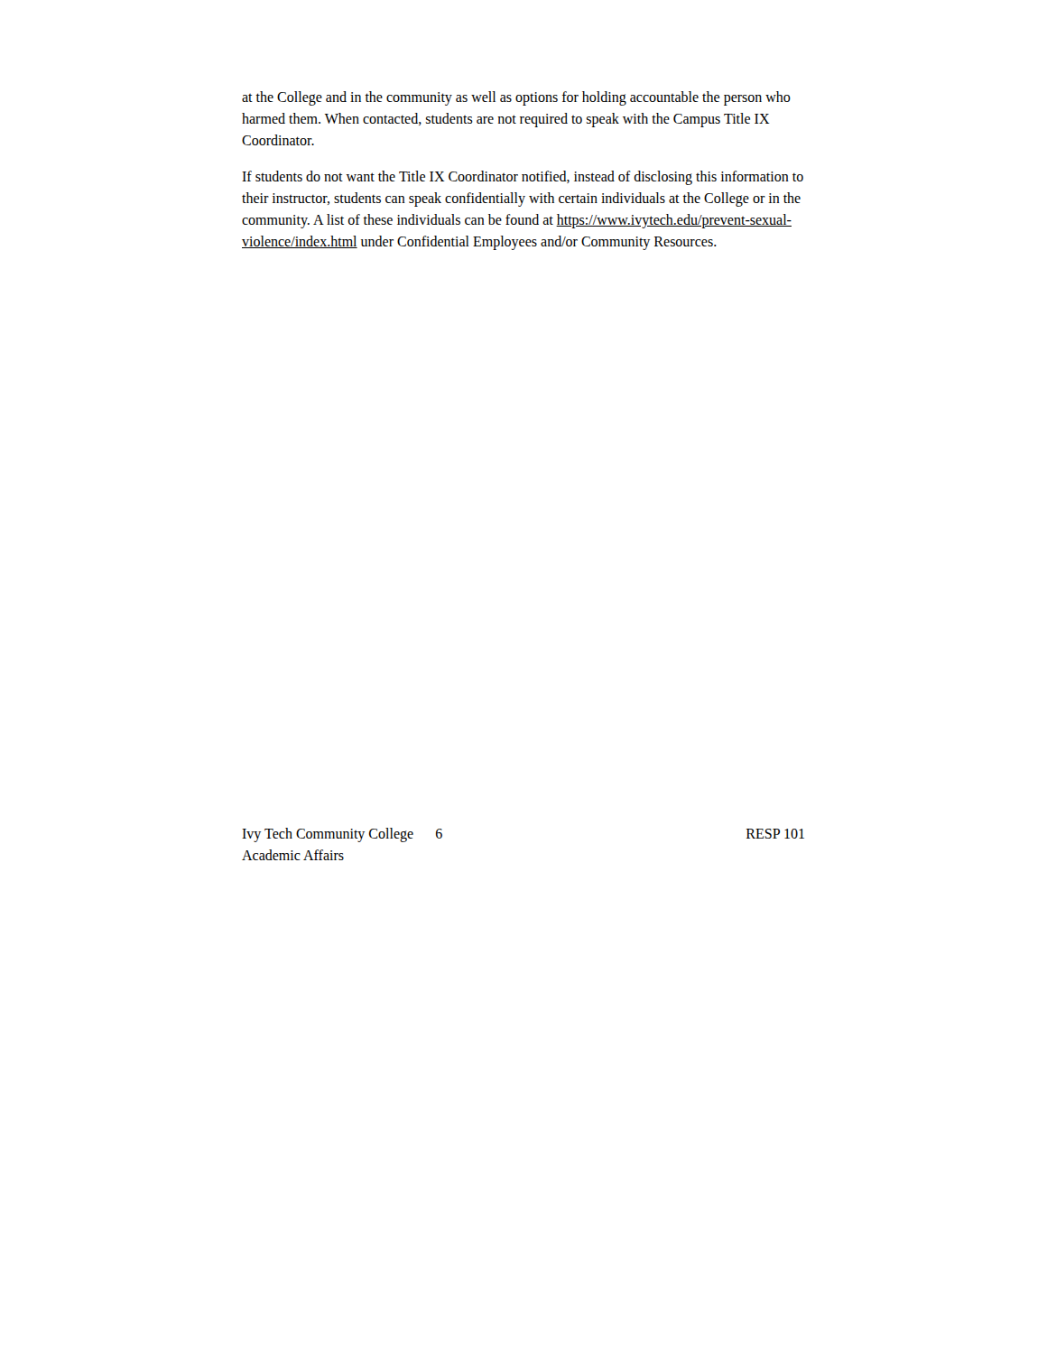at the College and in the community as well as options for holding accountable the person who harmed them. When contacted, students are not required to speak with the Campus Title IX Coordinator.
If students do not want the Title IX Coordinator notified, instead of disclosing this information to their instructor, students can speak confidentially with certain individuals at the College or in the community. A list of these individuals can be found at https://www.ivytech.edu/prevent-sexual-violence/index.html under Confidential Employees and/or Community Resources.
Ivy Tech Community College Academic Affairs
6
RESP 101